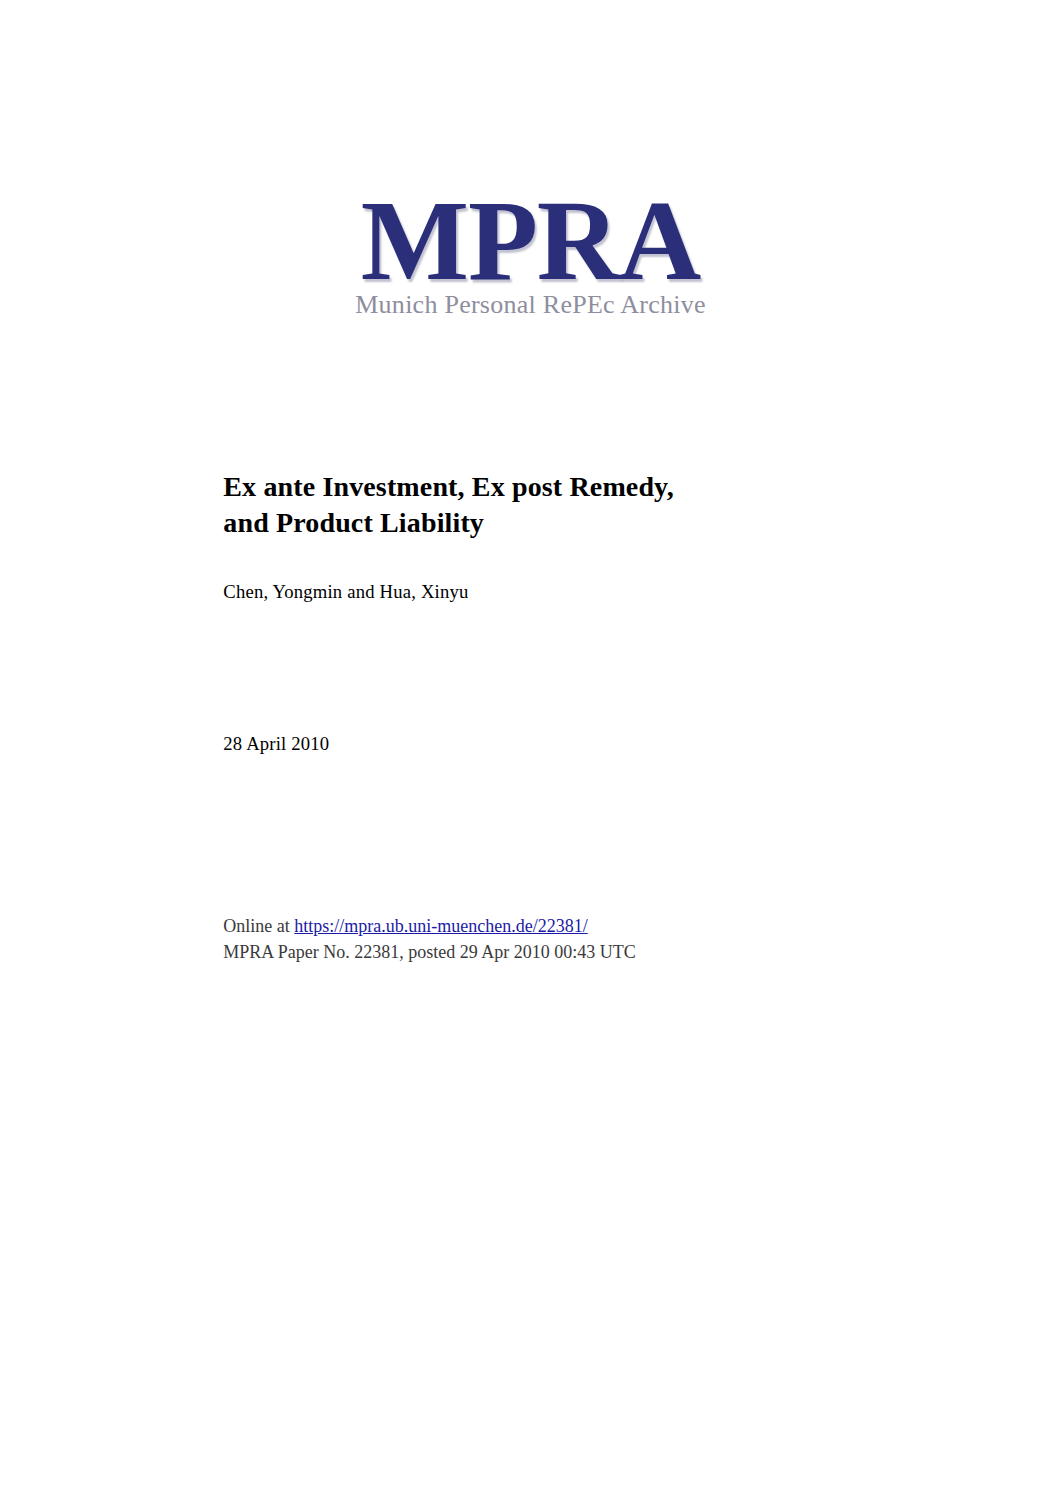MPRA
Munich Personal RePEc Archive
Ex ante Investment, Ex post Remedy,
and Product Liability
Chen, Yongmin and Hua, Xinyu
28 April 2010
Online at https://mpra.ub.uni-muenchen.de/22381/
MPRA Paper No. 22381, posted 29 Apr 2010 00:43 UTC